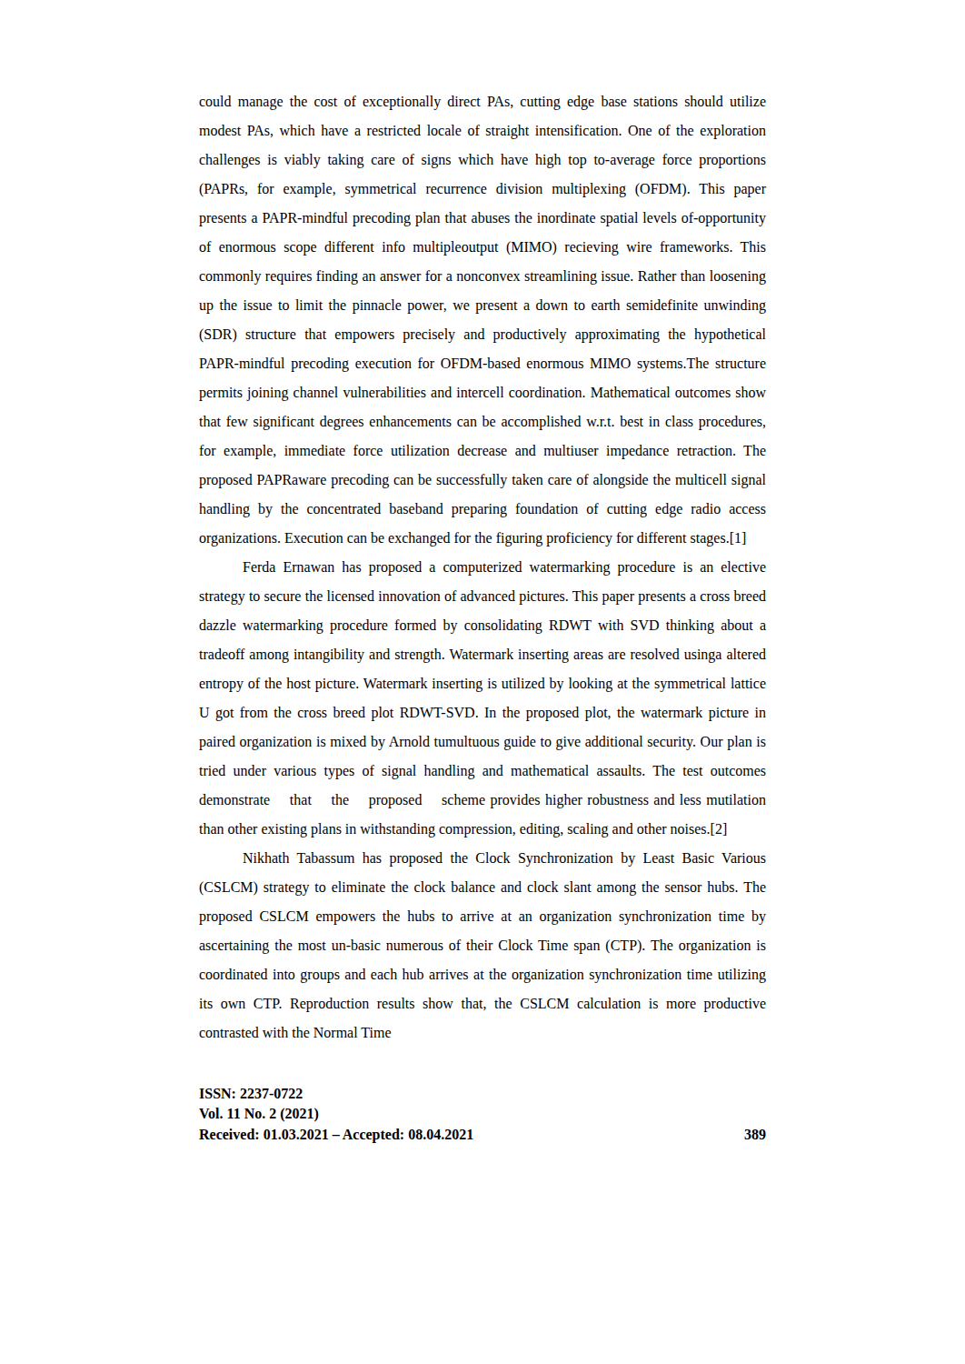could manage the cost of exceptionally direct PAs, cutting edge base stations should utilize modest PAs, which have a restricted locale of straight intensification. One of the exploration challenges is viably taking care of signs which have high top to-average force proportions (PAPRs, for example, symmetrical recurrence division multiplexing (OFDM). This paper presents a PAPR-mindful precoding plan that abuses the inordinate spatial levels of-opportunity of enormous scope different info multipleoutput (MIMO) recieving wire frameworks. This commonly requires finding an answer for a nonconvex streamlining issue. Rather than loosening up the issue to limit the pinnacle power, we present a down to earth semidefinite unwinding (SDR) structure that empowers precisely and productively approximating the hypothetical PAPR-mindful precoding execution for OFDM-based enormous MIMO systems.The structure permits joining channel vulnerabilities and intercell coordination. Mathematical outcomes show that few significant degrees enhancements can be accomplished w.r.t. best in class procedures, for example, immediate force utilization decrease and multiuser impedance retraction. The proposed PAPRaware precoding can be successfully taken care of alongside the multicell signal handling by the concentrated baseband preparing foundation of cutting edge radio access organizations. Execution can be exchanged for the figuring proficiency for different stages.[1]
Ferda Ernawan has proposed a computerized watermarking procedure is an elective strategy to secure the licensed innovation of advanced pictures. This paper presents a cross breed dazzle watermarking procedure formed by consolidating RDWT with SVD thinking about a tradeoff among intangibility and strength. Watermark inserting areas are resolved usinga altered entropy of the host picture. Watermark inserting is utilized by looking at the symmetrical lattice U got from the cross breed plot RDWT-SVD. In the proposed plot, the watermark picture in paired organization is mixed by Arnold tumultuous guide to give additional security. Our plan is tried under various types of signal handling and mathematical assaults. The test outcomes demonstrate that the proposed scheme provides higher robustness and less mutilation than other existing plans in withstanding compression, editing, scaling and other noises.[2]
Nikhath Tabassum has proposed the Clock Synchronization by Least Basic Various (CSLCM) strategy to eliminate the clock balance and clock slant among the sensor hubs. The proposed CSLCM empowers the hubs to arrive at an organization synchronization time by ascertaining the most un-basic numerous of their Clock Time span (CTP). The organization is coordinated into groups and each hub arrives at the organization synchronization time utilizing its own CTP. Reproduction results show that, the CSLCM calculation is more productive contrasted with the Normal Time
ISSN: 2237-0722
Vol. 11 No. 2 (2021)
Received: 01.03.2021 – Accepted: 08.04.2021
389